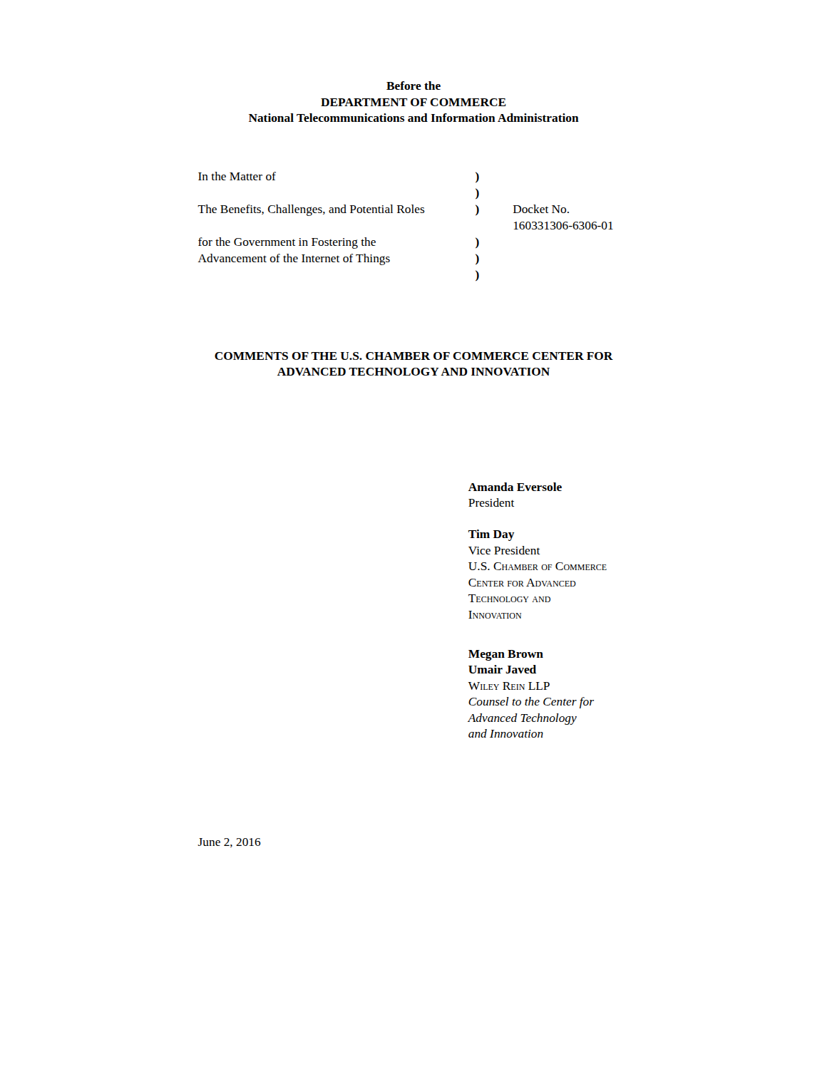Before the DEPARTMENT OF COMMERCE National Telecommunications and Information Administration
| In the Matter of | ) | |
| | ) | |
| The Benefits, Challenges, and Potential Roles | ) | Docket No. 160331306-6306-01 |
| for the Government in Fostering the | ) | |
| Advancement of the Internet of Things | ) | |
| | ) | |
COMMENTS OF THE U.S. CHAMBER OF COMMERCE CENTER FOR ADVANCED TECHNOLOGY AND INNOVATION
Amanda Eversole
President
Tim Day
Vice President
U.S. Chamber of Commerce
Center for Advanced Technology and
Innovation
Megan Brown
Umair Javed
Wiley Rein LLP
Counsel to the Center for Advanced Technology
and Innovation
June 2, 2016